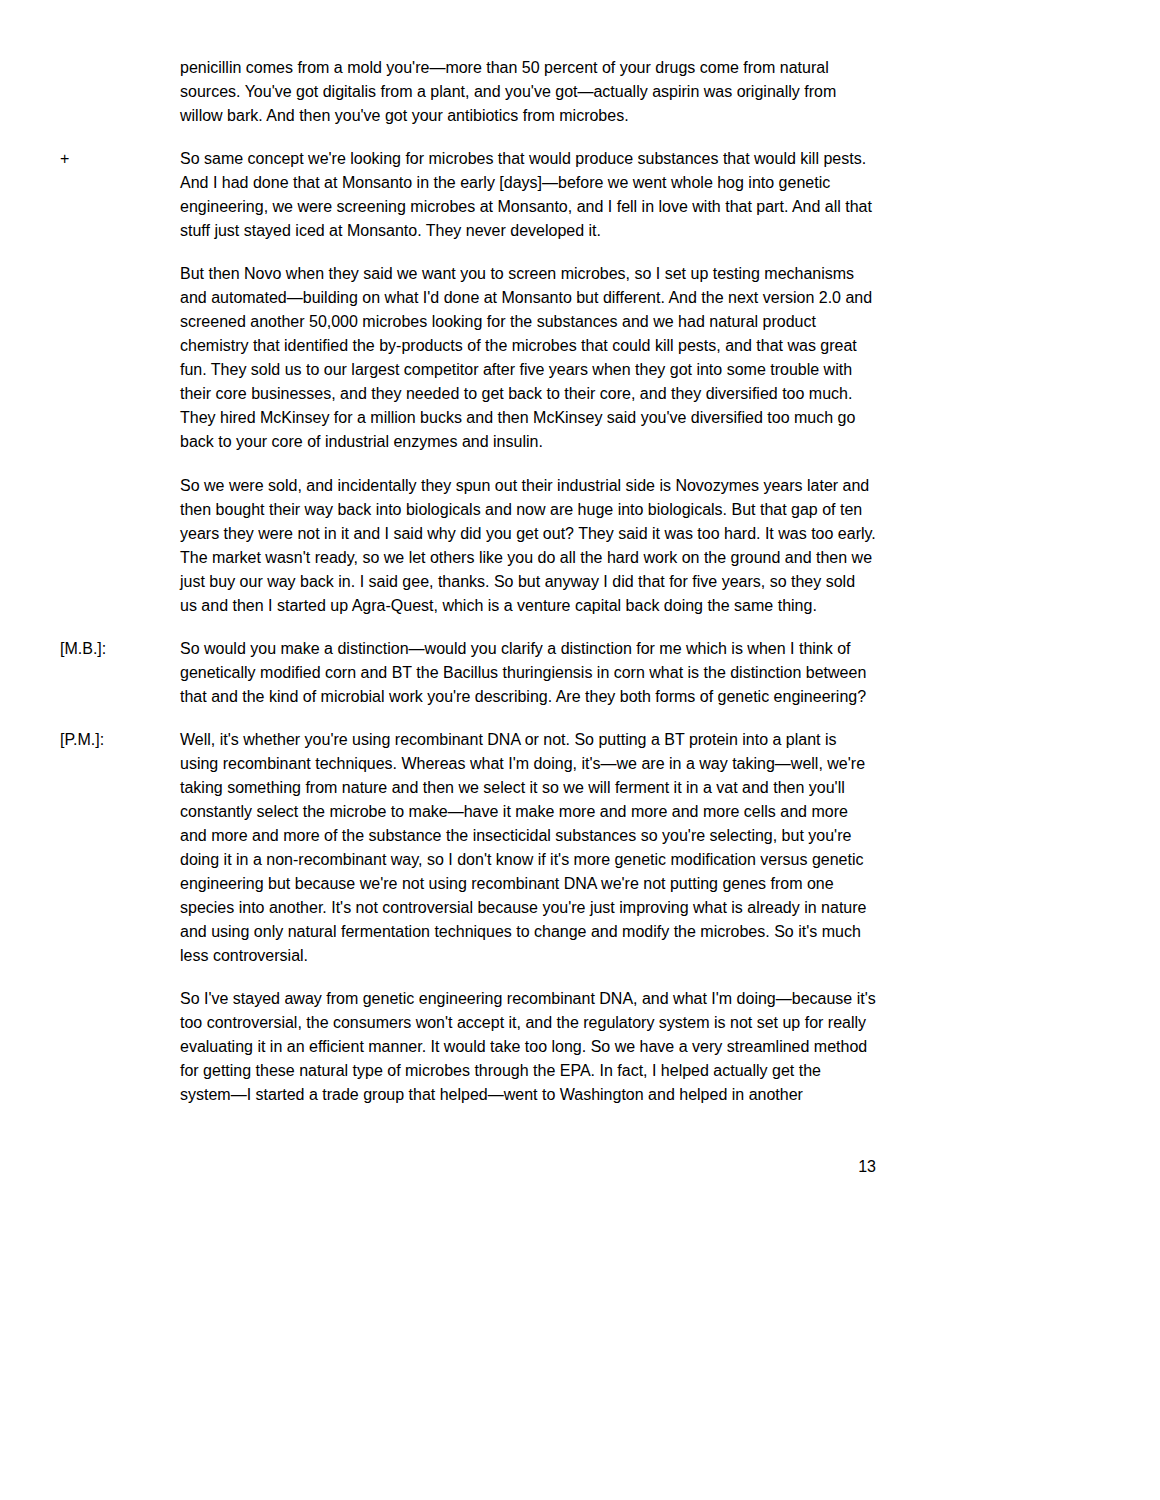penicillin comes from a mold you're—more than 50 percent of your drugs come from natural sources. You've got digitalis from a plant, and you've got—actually aspirin was originally from willow bark. And then you've got your antibiotics from microbes.
+
So same concept we're looking for microbes that would produce substances that would kill pests. And I had done that at Monsanto in the early [days]—before we went whole hog into genetic engineering, we were screening microbes at Monsanto, and I fell in love with that part. And all that stuff just stayed iced at Monsanto. They never developed it.
But then Novo when they said we want you to screen microbes, so I set up testing mechanisms and automated—building on what I'd done at Monsanto but different. And the next version 2.0 and screened another 50,000 microbes looking for the substances and we had natural product chemistry that identified the by-products of the microbes that could kill pests, and that was great fun. They sold us to our largest competitor after five years when they got into some trouble with their core businesses, and they needed to get back to their core, and they diversified too much. They hired McKinsey for a million bucks and then McKinsey said you've diversified too much go back to your core of industrial enzymes and insulin.
So we were sold, and incidentally they spun out their industrial side is Novozymes years later and then bought their way back into biologicals and now are huge into biologicals. But that gap of ten years they were not in it and I said why did you get out? They said it was too hard. It was too early. The market wasn't ready, so we let others like you do all the hard work on the ground and then we just buy our way back in. I said gee, thanks. So but anyway I did that for five years, so they sold us and then I started up Agra-Quest, which is a venture capital back doing the same thing.
[M.B.]:
So would you make a distinction—would you clarify a distinction for me which is when I think of genetically modified corn and BT the Bacillus thuringiensis in corn what is the distinction between that and the kind of microbial work you're describing. Are they both forms of genetic engineering?
[P.M.]:
Well, it's whether you're using recombinant DNA or not. So putting a BT protein into a plant is using recombinant techniques. Whereas what I'm doing, it's—we are in a way taking—well, we're taking something from nature and then we select it so we will ferment it in a vat and then you'll constantly select the microbe to make—have it make more and more and more cells and more and more and more of the substance the insecticidal substances so you're selecting, but you're doing it in a non-recombinant way, so I don't know if it's more genetic modification versus genetic engineering but because we're not using recombinant DNA we're not putting genes from one species into another. It's not controversial because you're just improving what is already in nature and using only natural fermentation techniques to change and modify the microbes. So it's much less controversial.
So I've stayed away from genetic engineering recombinant DNA, and what I'm doing—because it's too controversial, the consumers won't accept it, and the regulatory system is not set up for really evaluating it in an efficient manner. It would take too long. So we have a very streamlined method for getting these natural type of microbes through the EPA. In fact, I helped actually get the system—I started a trade group that helped—went to Washington and helped in another
13